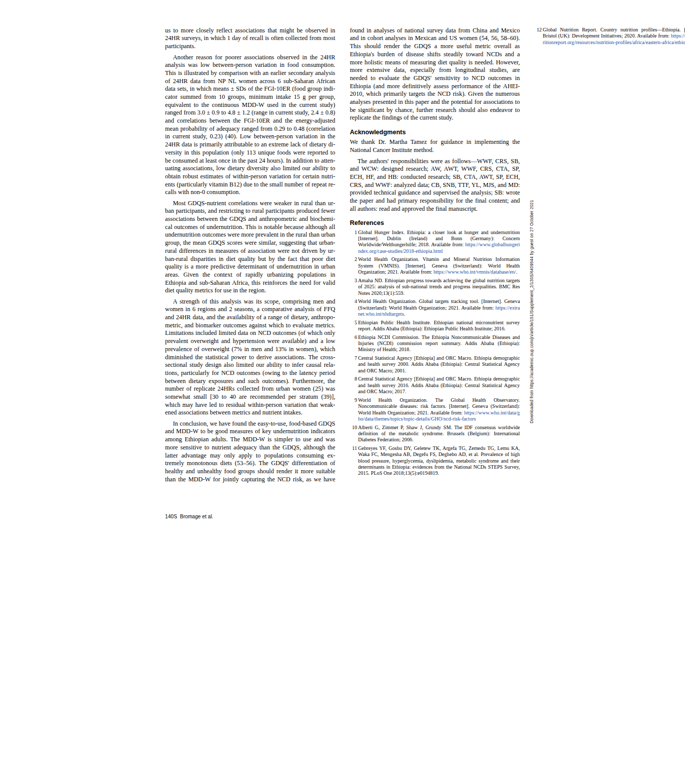Downloaded from https://academic.oup.com/jn/article/151/Supplement_2/130S/6409544 by guest on 27 October 2021
us to more closely reflect associations that might be observed in 24HR surveys, in which 1 day of recall is often collected from most participants.
Another reason for poorer associations observed in the 24HR analysis was low between-person variation in food consumption. This is illustrated by comparison with an earlier secondary analysis of 24HR data from NP NL women across 6 sub-Saharan African data sets, in which means ± SDs of the FGI-10ER (food group indicator summed from 10 groups, minimum intake 15 g per group, equivalent to the continuous MDD-W used in the current study) ranged from 3.0 ± 0.9 to 4.8 ± 1.2 (range in current study, 2.4 ± 0.8) and correlations between the FGI-10ER and the energy-adjusted mean probability of adequacy ranged from 0.29 to 0.48 (correlation in current study, 0.23) (40). Low between-person variation in the 24HR data is primarily attributable to an extreme lack of dietary diversity in this population (only 113 unique foods were reported to be consumed at least once in the past 24 hours). In addition to attenuating associations, low dietary diversity also limited our ability to obtain robust estimates of within-person variation for certain nutrients (particularly vitamin B12) due to the small number of repeat recalls with non-0 consumption.
Most GDQS-nutrient correlations were weaker in rural than urban participants, and restricting to rural participants produced fewer associations between the GDQS and anthropometric and biochemical outcomes of undernutrition. This is notable because although all undernutrition outcomes were more prevalent in the rural than urban group, the mean GDQS scores were similar, suggesting that urban-rural differences in measures of association were not driven by urban-rural disparities in diet quality but by the fact that poor diet quality is a more predictive determinant of undernutrition in urban areas. Given the context of rapidly urbanizing populations in Ethiopia and sub-Saharan Africa, this reinforces the need for valid diet quality metrics for use in the region.
A strength of this analysis was its scope, comprising men and women in 6 regions and 2 seasons, a comparative analysis of FFQ and 24HR data, and the availability of a range of dietary, anthropometric, and biomarker outcomes against which to evaluate metrics. Limitations included limited data on NCD outcomes (of which only prevalent overweight and hypertension were available) and a low prevalence of overweight (7% in men and 13% in women), which diminished the statistical power to derive associations. The cross-sectional study design also limited our ability to infer causal relations, particularly for NCD outcomes (owing to the latency period between dietary exposures and such outcomes). Furthermore, the number of replicate 24HRs collected from urban women (25) was somewhat small [30 to 40 are recommended per stratum (39)], which may have led to residual within-person variation that weakened associations between metrics and nutrient intakes.
In conclusion, we have found the easy-to-use, food-based GDQS and MDD-W to be good measures of key undernutrition indicators among Ethiopian adults. The MDD-W is simpler to use and was more sensitive to nutrient adequacy than the GDQS, although the latter advantage may only apply to populations consuming extremely monotonous diets (53–56). The GDQS' differentiation of healthy and unhealthy food groups should render it more suitable than the MDD-W for jointly capturing the NCD risk, as we have found in analyses of national survey data from China and Mexico and in cohort analyses in Mexican and US women (54, 56, 58–60). This should render the GDQS a more useful metric overall as Ethiopia's burden of disease shifts steadily toward NCDs and a more holistic means of measuring diet quality is needed. However, more extensive data, especially from longitudinal studies, are needed to evaluate the GDQS' sensitivity to NCD outcomes in Ethiopia (and more definitively assess performance of the AHEI-2010, which primarily targets the NCD risk). Given the numerous analyses presented in this paper and the potential for associations to be significant by chance, further research should also endeavor to replicate the findings of the current study.
Acknowledgments
We thank Dr. Martha Tamez for guidance in implementing the National Cancer Institute method.
The authors' responsibilities were as follows—WWF, CRS, SB, and WCW: designed research; AW, AWT, WWF, CRS, CTA, SP, ECH, HF, and HB: conducted research; SB, CTA, AWT, SP, ECH, CRS, and WWF: analyzed data; CB, SNB, TTF, YL, MJS, and MD: provided technical guidance and supervised the analysis; SB: wrote the paper and had primary responsibility for the final content; and all authors: read and approved the final manuscript.
References
1 Global Hunger Index. Ethiopia: a closer look at hunger and undernutrition [Internet]. Dublin (Ireland) and Bonn (Germany): Concern Worldwide/Welthungerhilfe; 2018. Available from: https://www.globalhungerindex.org/case-studies/2018-ethiopia.html
2 World Health Organization. Vitamin and Mineral Nutrition Information System (VMNIS). [Internet]. Geneva (Switzerland): World Health Organization; 2021. Available from: https://www.who.int/vmnis/database/en/.
3 Amaha ND. Ethiopian progress towards achieving the global nutrition targets of 2025: analysis of sub-national trends and progress inequalities. BMC Res Notes 2020;13(1):559.
4 World Health Organization. Global targets tracking tool. [Internet]. Geneva (Switzerland): World Health Organization; 2021. Available from: https://extranet.who.int/nhdtargets.
5 Ethiopian Public Health Institute. Ethiopian national micronutrient survey report. Addis Ababa (Ethiopia): Ethiopian Public Health Institute; 2016.
6 Ethiopia NCDI Commission. The Ethiopia Noncommunicable Diseases and Injuries (NCDI) commission report summary. Addis Ababa (Ethiopia): Ministry of Health; 2018.
7 Central Statistical Agency [Ethiopia] and ORC Macro. Ethiopia demographic and health survey 2000. Addis Ababa (Ethiopia): Central Statistical Agency and ORC Macro; 2001.
8 Central Statistical Agency [Ethiopia] and ORC Macro. Ethiopia demographic and health survey 2016. Addis Ababa (Ethiopia): Central Statistical Agency and ORC Macro; 2017.
9 World Health Organization. The Global Health Observatory. Noncommunicable diseases: risk factors. [Internet]. Geneva (Switzerland): World Health Organization; 2021. Available from: https://www.who.int/data/gho/data/themes/topics/topic-details/GHO/ncd-risk-factors
10 Alberti G, Zimmet P, Shaw J, Grundy SM. The IDF consensus worldwide definition of the metabolic syndrome. Brussels (Belgium): International Diabetes Federation; 2006.
11 Gebreyes YF, Goshu DY, Geletew TK, Argefa TG, Zemedu TG, Lemu KA, Waka FC, Mengesha AB, Degefu FS, Deghebo AD, et al. Prevalence of high blood pressure, hyperglycemia, dyslipidemia, metabolic syndrome and their determinants in Ethiopia: evidences from the National NCDs STEPS Survey, 2015. PLoS One 2018;13(5):e0194819.
12 Global Nutrition Report. Country nutrition profiles—Ethiopia. [Internet]. Bristol (UK): Development Initiatives; 2020. Available from: https://globalnutritionreport.org/resources/nutrition-profiles/africa/eastern-africa/ethiopia/
140S Bromage et al.